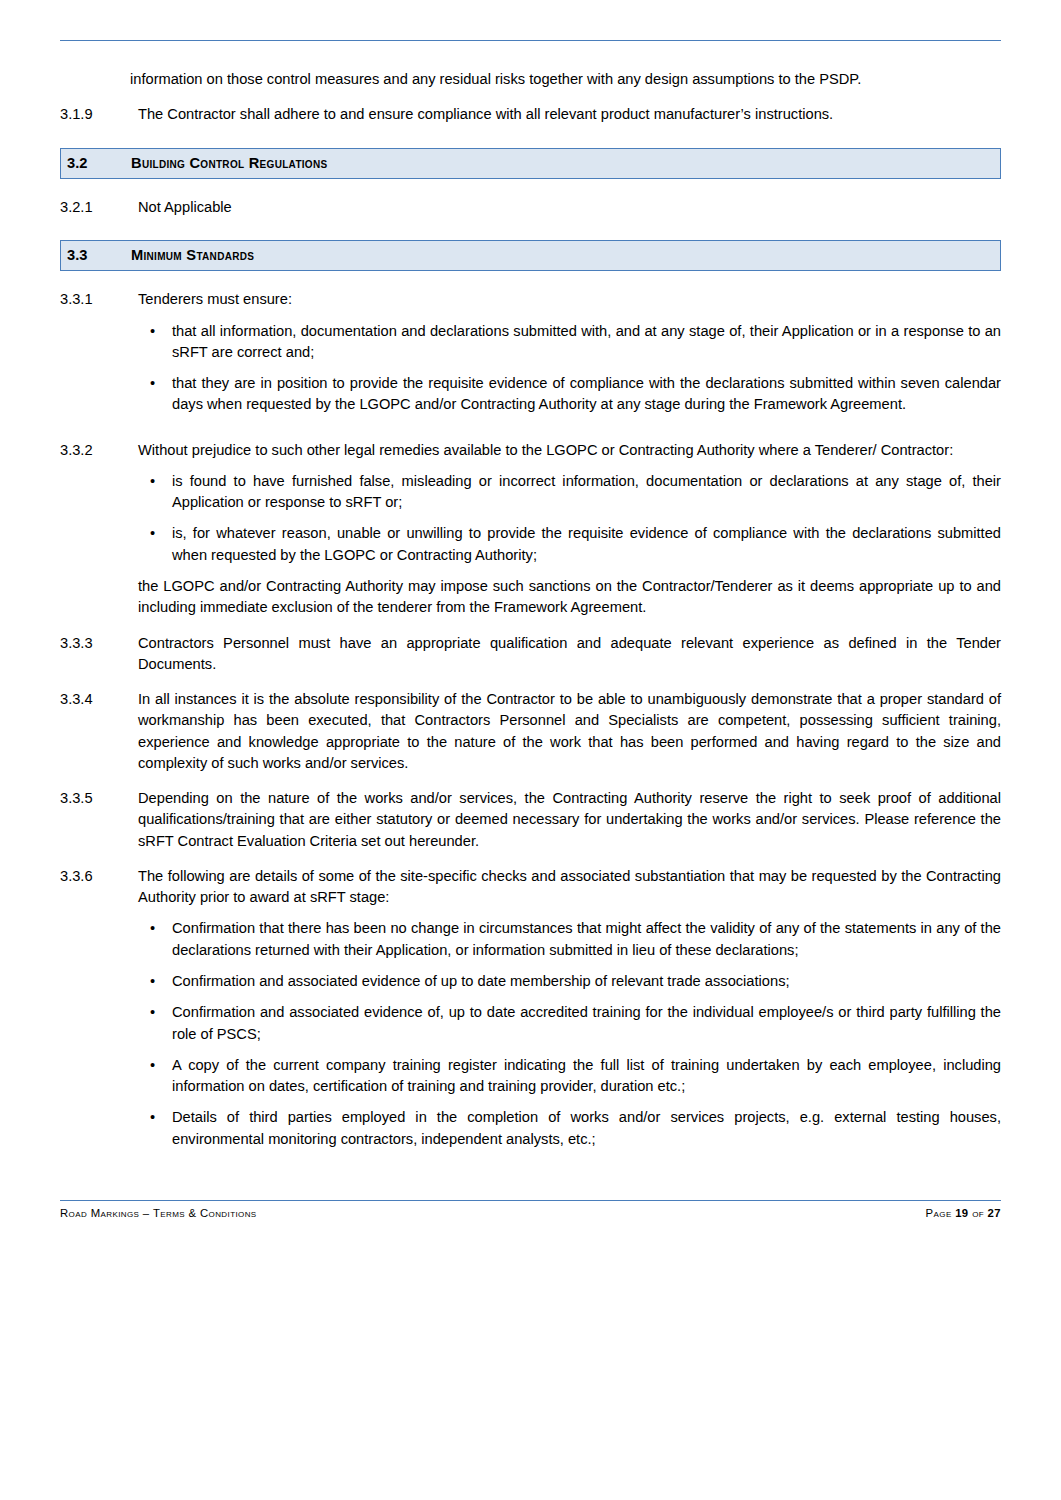information on those control measures and any residual risks together with any design assumptions to the PSDP.
3.1.9
The Contractor shall adhere to and ensure compliance with all relevant product manufacturer’s instructions.
3.2
Building Control Regulations
3.2.1
Not Applicable
3.3
Minimum Standards
3.3.1
Tenderers must ensure:
that all information, documentation and declarations submitted with, and at any stage of, their Application or in a response to an sRFT are correct and;
that they are in position to provide the requisite evidence of compliance with the declarations submitted within seven calendar days when requested by the LGOPC and/or Contracting Authority at any stage during the Framework Agreement.
3.3.2
Without prejudice to such other legal remedies available to the LGOPC or Contracting Authority where a Tenderer/ Contractor:
is found to have furnished false, misleading or incorrect information, documentation or declarations at any stage of, their Application or response to sRFT or;
is, for whatever reason, unable or unwilling to provide the requisite evidence of compliance with the declarations submitted when requested by the LGOPC or Contracting Authority;
the LGOPC and/or Contracting Authority may impose such sanctions on the Contractor/Tenderer as it deems appropriate up to and including immediate exclusion of the tenderer from the Framework Agreement.
3.3.3
Contractors Personnel must have an appropriate qualification and adequate relevant experience as defined in the Tender Documents.
3.3.4
In all instances it is the absolute responsibility of the Contractor to be able to unambiguously demonstrate that a proper standard of workmanship has been executed, that Contractors Personnel and Specialists are competent, possessing sufficient training, experience and knowledge appropriate to the nature of the work that has been performed and having regard to the size and complexity of such works and/or services.
3.3.5
Depending on the nature of the works and/or services, the Contracting Authority reserve the right to seek proof of additional qualifications/training that are either statutory or deemed necessary for undertaking the works and/or services. Please reference the sRFT Contract Evaluation Criteria set out hereunder.
3.3.6
The following are details of some of the site-specific checks and associated substantiation that may be requested by the Contracting Authority prior to award at sRFT stage:
Confirmation that there has been no change in circumstances that might affect the validity of any of the statements in any of the declarations returned with their Application, or information submitted in lieu of these declarations;
Confirmation and associated evidence of up to date membership of relevant trade associations;
Confirmation and associated evidence of, up to date accredited training for the individual employee/s or third party fulfilling the role of PSCS;
A copy of the current company training register indicating the full list of training undertaken by each employee, including information on dates, certification of training and training provider, duration etc.;
Details of third parties employed in the completion of works and/or services projects, e.g. external testing houses, environmental monitoring contractors, independent analysts, etc.;
Road Markings – Terms & Conditions
Page 19 of 27